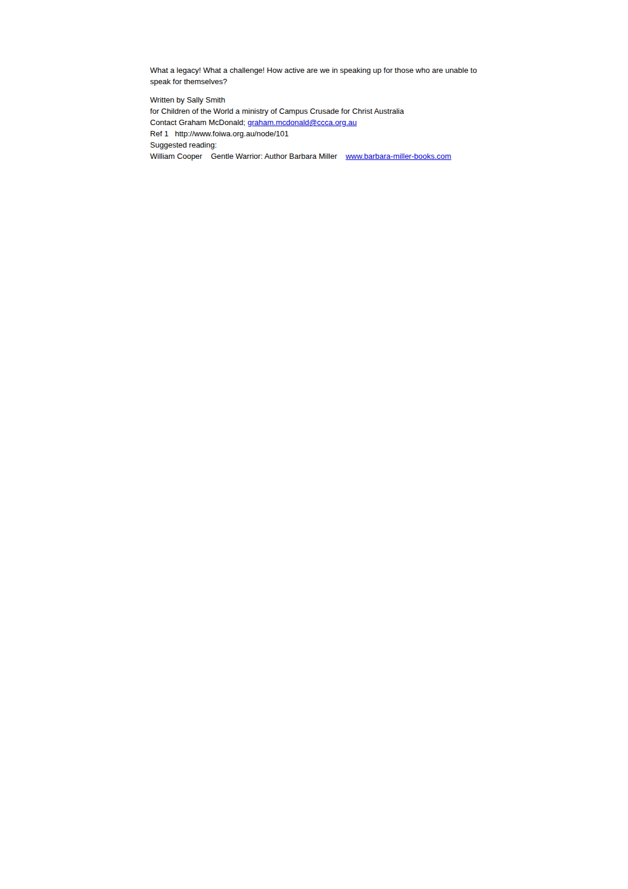What a legacy! What a challenge! How active are we in speaking up for those who are unable to speak for themselves?
Written by Sally Smith
for Children of the World a ministry of Campus Crusade for Christ Australia
Contact Graham McDonald; graham.mcdonald@ccca.org.au
Ref 1 http://www.foiwa.org.au/node/101
Suggested reading:
William Cooper Gentle Warrior: Author Barbara Miller www.barbara-miller-books.com